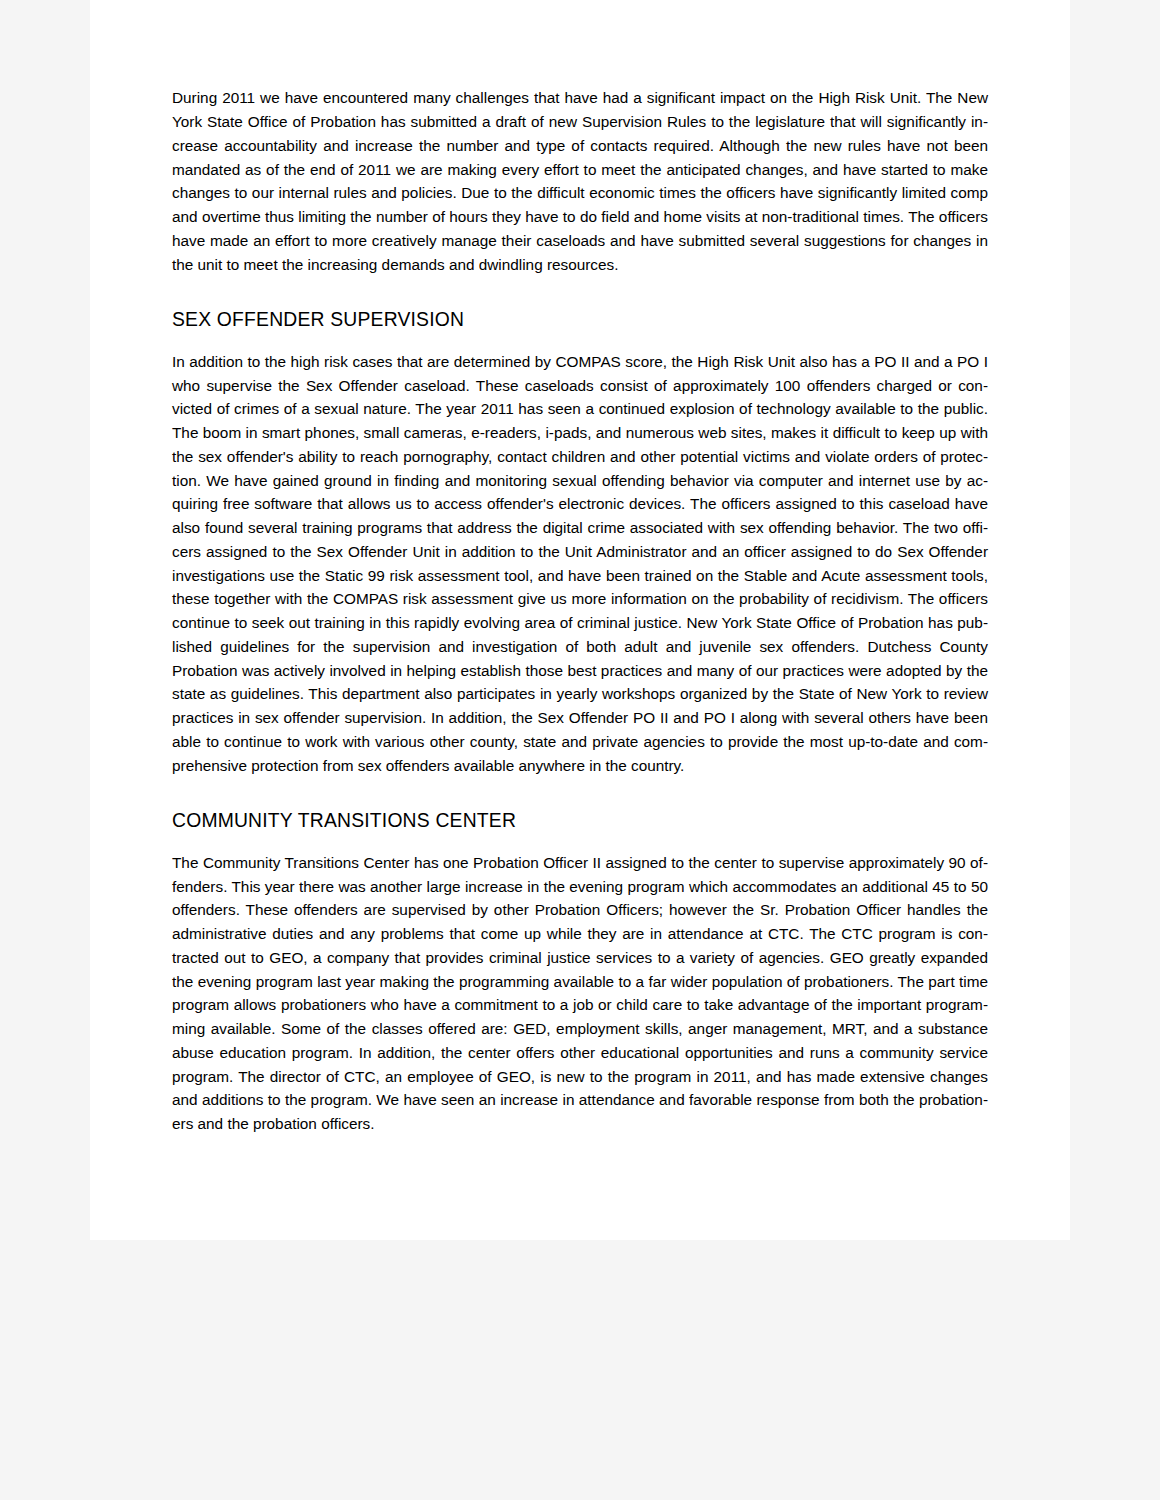During 2011 we have encountered many challenges that have had a significant impact on the High Risk Unit. The New York State Office of Probation has submitted a draft of new Supervision Rules to the legislature that will significantly increase accountability and increase the number and type of contacts required. Although the new rules have not been mandated as of the end of 2011 we are making every effort to meet the anticipated changes, and have started to make changes to our internal rules and policies. Due to the difficult economic times the officers have significantly limited comp and overtime thus limiting the number of hours they have to do field and home visits at non-traditional times. The officers have made an effort to more creatively manage their caseloads and have submitted several suggestions for changes in the unit to meet the increasing demands and dwindling resources.
SEX OFFENDER SUPERVISION
In addition to the high risk cases that are determined by COMPAS score, the High Risk Unit also has a PO II and a PO I who supervise the Sex Offender caseload. These caseloads consist of approximately 100 offenders charged or convicted of crimes of a sexual nature. The year 2011 has seen a continued explosion of technology available to the public. The boom in smart phones, small cameras, e-readers, i-pads, and numerous web sites, makes it difficult to keep up with the sex offender's ability to reach pornography, contact children and other potential victims and violate orders of protection. We have gained ground in finding and monitoring sexual offending behavior via computer and internet use by acquiring free software that allows us to access offender's electronic devices. The officers assigned to this caseload have also found several training programs that address the digital crime associated with sex offending behavior. The two officers assigned to the Sex Offender Unit in addition to the Unit Administrator and an officer assigned to do Sex Offender investigations use the Static 99 risk assessment tool, and have been trained on the Stable and Acute assessment tools, these together with the COMPAS risk assessment give us more information on the probability of recidivism. The officers continue to seek out training in this rapidly evolving area of criminal justice. New York State Office of Probation has published guidelines for the supervision and investigation of both adult and juvenile sex offenders. Dutchess County Probation was actively involved in helping establish those best practices and many of our practices were adopted by the state as guidelines. This department also participates in yearly workshops organized by the State of New York to review practices in sex offender supervision. In addition, the Sex Offender PO II and PO I along with several others have been able to continue to work with various other county, state and private agencies to provide the most up-to-date and comprehensive protection from sex offenders available anywhere in the country.
COMMUNITY TRANSITIONS CENTER
The Community Transitions Center has one Probation Officer II assigned to the center to supervise approximately 90 offenders. This year there was another large increase in the evening program which accommodates an additional 45 to 50 offenders. These offenders are supervised by other Probation Officers; however the Sr. Probation Officer handles the administrative duties and any problems that come up while they are in attendance at CTC. The CTC program is contracted out to GEO, a company that provides criminal justice services to a variety of agencies. GEO greatly expanded the evening program last year making the programming available to a far wider population of probationers. The part time program allows probationers who have a commitment to a job or child care to take advantage of the important programming available. Some of the classes offered are: GED, employment skills, anger management, MRT, and a substance abuse education program. In addition, the center offers other educational opportunities and runs a community service program. The director of CTC, an employee of GEO, is new to the program in 2011, and has made extensive changes and additions to the program. We have seen an increase in attendance and favorable response from both the probationers and the probation officers.